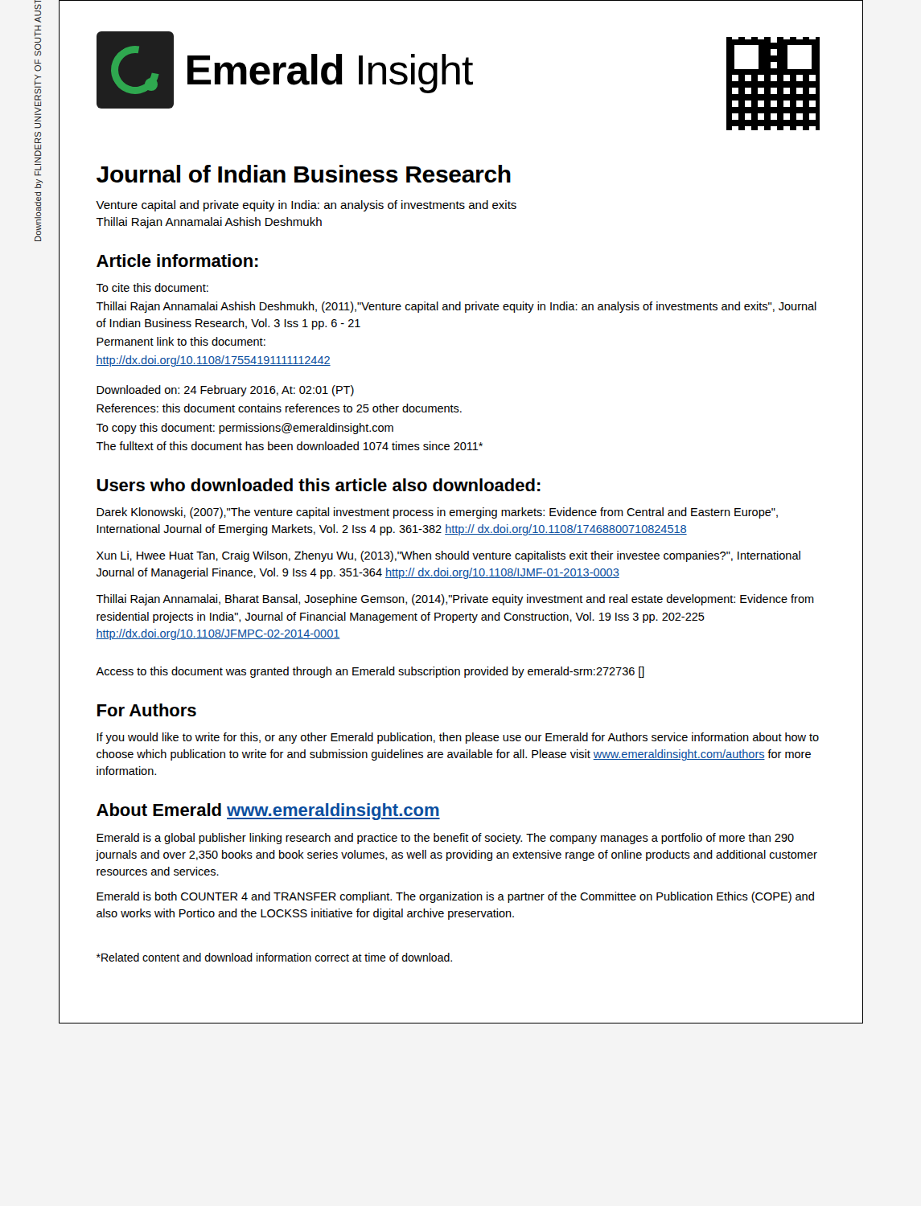Downloaded by FLINDERS UNIVERSITY OF SOUTH AUSTRALIA At 02:01 24 February 2016 (PT)
Emerald Insight
Journal of Indian Business Research
Venture capital and private equity in India: an analysis of investments and exits
Thillai Rajan Annamalai Ashish Deshmukh
Article information:
To cite this document:
Thillai Rajan Annamalai Ashish Deshmukh, (2011),"Venture capital and private equity in India: an analysis of investments and exits", Journal of Indian Business Research, Vol. 3 Iss 1 pp. 6 - 21
Permanent link to this document:
http://dx.doi.org/10.1108/17554191111112442
Downloaded on: 24 February 2016, At: 02:01 (PT)
References: this document contains references to 25 other documents.
To copy this document: permissions@emeraldinsight.com
The fulltext of this document has been downloaded 1074 times since 2011*
Users who downloaded this article also downloaded:
Darek Klonowski, (2007),"The venture capital investment process in emerging markets: Evidence from Central and Eastern Europe", International Journal of Emerging Markets, Vol. 2 Iss 4 pp. 361-382 http:// dx.doi.org/10.1108/17468800710824518
Xun Li, Hwee Huat Tan, Craig Wilson, Zhenyu Wu, (2013),"When should venture capitalists exit their investee companies?", International Journal of Managerial Finance, Vol. 9 Iss 4 pp. 351-364 http:// dx.doi.org/10.1108/IJMF-01-2013-0003
Thillai Rajan Annamalai, Bharat Bansal, Josephine Gemson, (2014),"Private equity investment and real estate development: Evidence from residential projects in India", Journal of Financial Management of Property and Construction, Vol. 19 Iss 3 pp. 202-225 http://dx.doi.org/10.1108/JFMPC-02-2014-0001
Access to this document was granted through an Emerald subscription provided by emerald-srm:272736 []
For Authors
If you would like to write for this, or any other Emerald publication, then please use our Emerald for Authors service information about how to choose which publication to write for and submission guidelines are available for all. Please visit www.emeraldinsight.com/authors for more information.
About Emerald www.emeraldinsight.com
Emerald is a global publisher linking research and practice to the benefit of society. The company manages a portfolio of more than 290 journals and over 2,350 books and book series volumes, as well as providing an extensive range of online products and additional customer resources and services.
Emerald is both COUNTER 4 and TRANSFER compliant. The organization is a partner of the Committee on Publication Ethics (COPE) and also works with Portico and the LOCKSS initiative for digital archive preservation.
*Related content and download information correct at time of download.